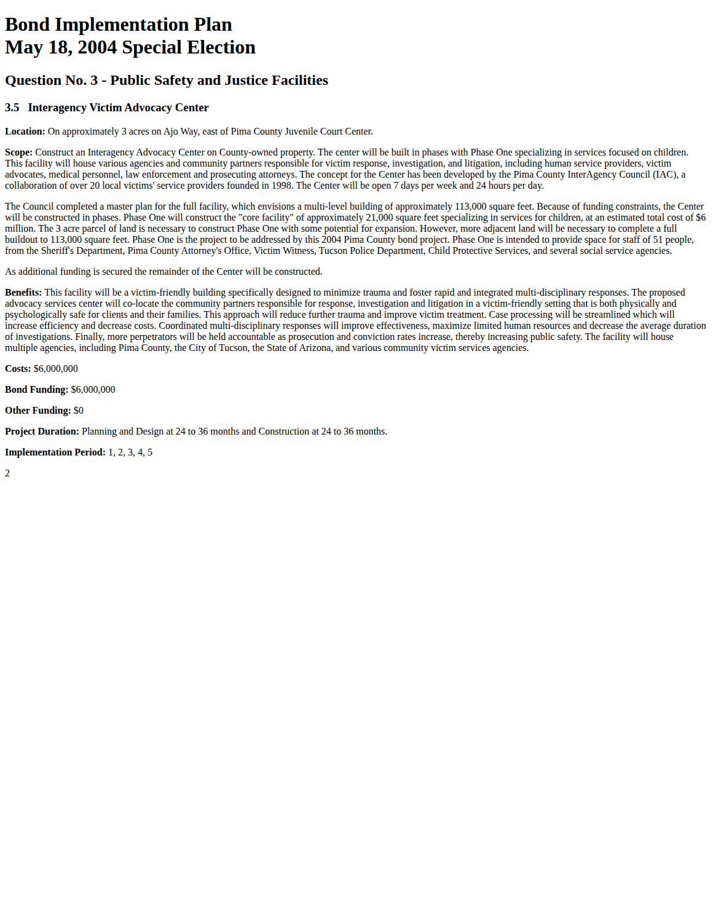Bond Implementation Plan
May 18, 2004 Special Election
Question No. 3 - Public Safety and Justice Facilities
3.5 Interagency Victim Advocacy Center
Location: On approximately 3 acres on Ajo Way, east of Pima County Juvenile Court Center.
Scope: Construct an Interagency Advocacy Center on County-owned property. The center will be built in phases with Phase One specializing in services focused on children. This facility will house various agencies and community partners responsible for victim response, investigation, and litigation, including human service providers, victim advocates, medical personnel, law enforcement and prosecuting attorneys. The concept for the Center has been developed by the Pima County InterAgency Council (IAC), a collaboration of over 20 local victims' service providers founded in 1998. The Center will be open 7 days per week and 24 hours per day.
The Council completed a master plan for the full facility, which envisions a multi-level building of approximately 113,000 square feet. Because of funding constraints, the Center will be constructed in phases. Phase One will construct the "core facility" of approximately 21,000 square feet specializing in services for children, at an estimated total cost of $6 million. The 3 acre parcel of land is necessary to construct Phase One with some potential for expansion. However, more adjacent land will be necessary to complete a full buildout to 113,000 square feet. Phase One is the project to be addressed by this 2004 Pima County bond project. Phase One is intended to provide space for staff of 51 people, from the Sheriff's Department, Pima County Attorney's Office, Victim Witness, Tucson Police Department, Child Protective Services, and several social service agencies.
As additional funding is secured the remainder of the Center will be constructed.
Benefits: This facility will be a victim-friendly building specifically designed to minimize trauma and foster rapid and integrated multi-disciplinary responses. The proposed advocacy services center will co-locate the community partners responsible for response, investigation and litigation in a victim-friendly setting that is both physically and psychologically safe for clients and their families. This approach will reduce further trauma and improve victim treatment. Case processing will be streamlined which will increase efficiency and decrease costs. Coordinated multi-disciplinary responses will improve effectiveness, maximize limited human resources and decrease the average duration of investigations. Finally, more perpetrators will be held accountable as prosecution and conviction rates increase, thereby increasing public safety. The facility will house multiple agencies, including Pima County, the City of Tucson, the State of Arizona, and various community victim services agencies.
Costs: $6,000,000
Bond Funding: $6,000,000
Other Funding: $0
Project Duration: Planning and Design at 24 to 36 months and Construction at 24 to 36 months.
Implementation Period: 1, 2, 3, 4, 5
2